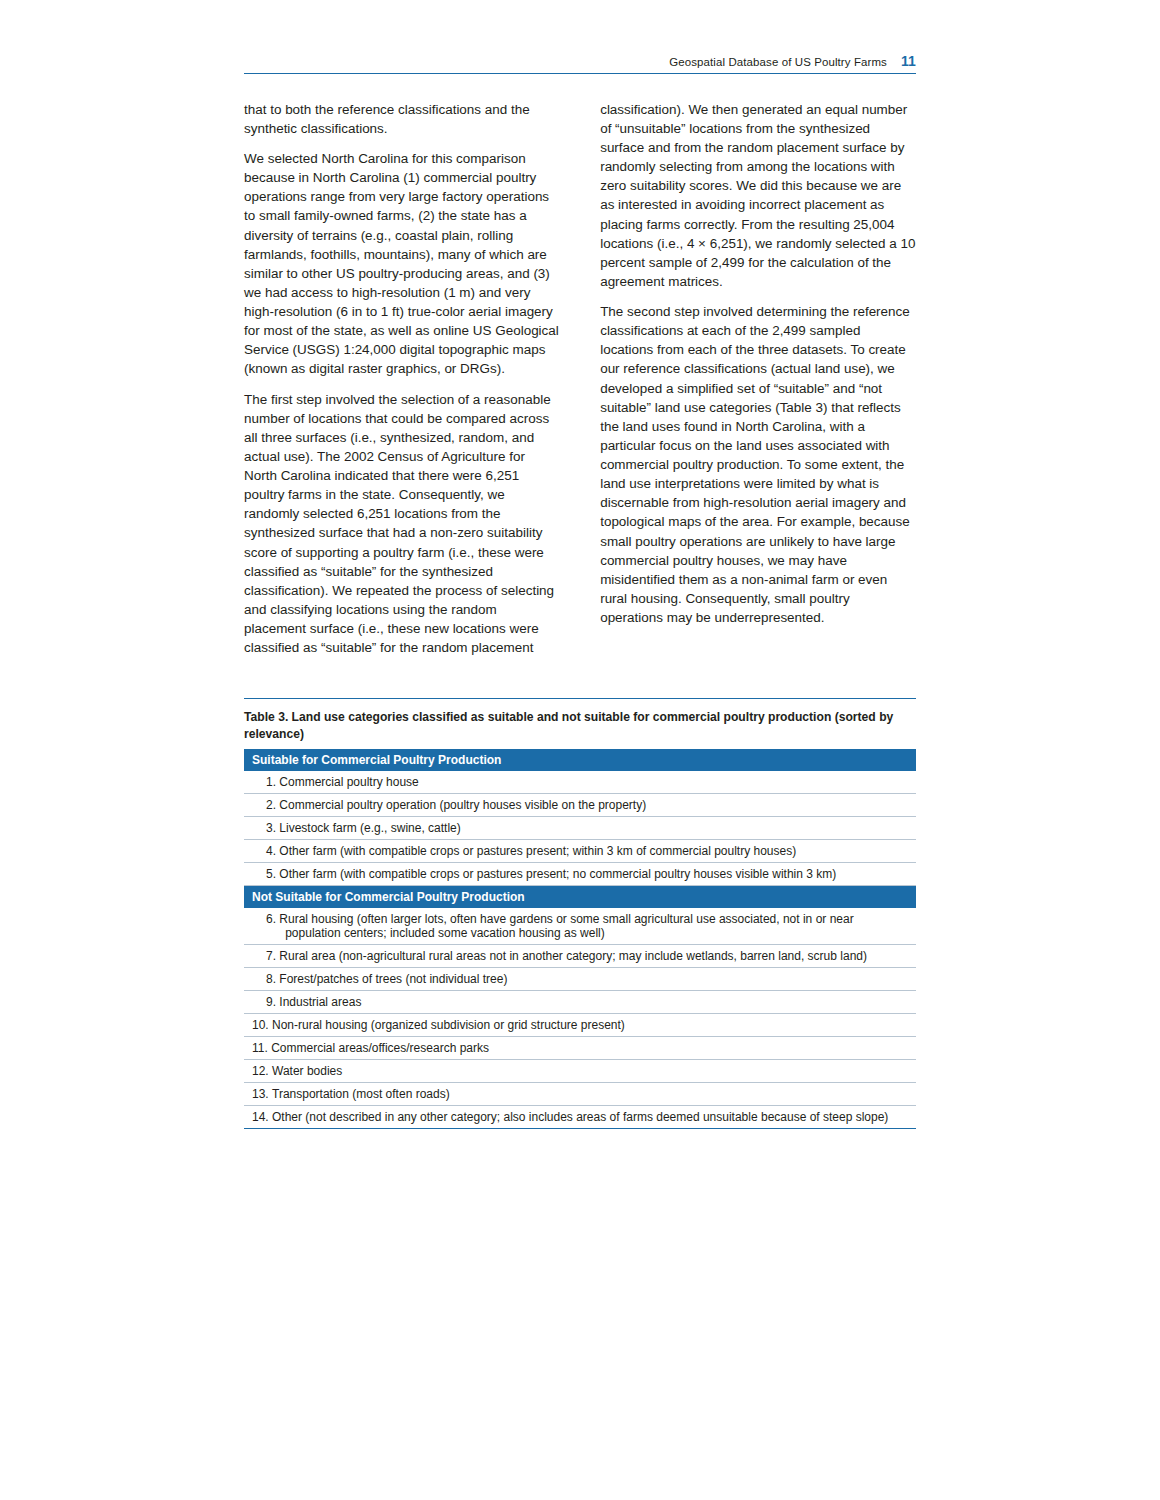Geospatial Database of US Poultry Farms 11
that to both the reference classifications and the synthetic classifications.
We selected North Carolina for this comparison because in North Carolina (1) commercial poultry operations range from very large factory operations to small family-owned farms, (2) the state has a diversity of terrains (e.g., coastal plain, rolling farmlands, foothills, mountains), many of which are similar to other US poultry-producing areas, and (3) we had access to high-resolution (1 m) and very high-resolution (6 in to 1 ft) true-color aerial imagery for most of the state, as well as online US Geological Service (USGS) 1:24,000 digital topographic maps (known as digital raster graphics, or DRGs).
The first step involved the selection of a reasonable number of locations that could be compared across all three surfaces (i.e., synthesized, random, and actual use). The 2002 Census of Agriculture for North Carolina indicated that there were 6,251 poultry farms in the state. Consequently, we randomly selected 6,251 locations from the synthesized surface that had a non-zero suitability score of supporting a poultry farm (i.e., these were classified as “suitable” for the synthesized classification). We repeated the process of selecting and classifying locations using the random placement surface (i.e., these new locations were classified as “suitable” for the random placement
classification). We then generated an equal number of “unsuitable” locations from the synthesized surface and from the random placement surface by randomly selecting from among the locations with zero suitability scores. We did this because we are as interested in avoiding incorrect placement as placing farms correctly. From the resulting 25,004 locations (i.e., 4 × 6,251), we randomly selected a 10 percent sample of 2,499 for the calculation of the agreement matrices.
The second step involved determining the reference classifications at each of the 2,499 sampled locations from each of the three datasets. To create our reference classifications (actual land use), we developed a simplified set of “suitable” and “not suitable” land use categories (Table 3) that reflects the land uses found in North Carolina, with a particular focus on the land uses associated with commercial poultry production. To some extent, the land use interpretations were limited by what is discernable from high-resolution aerial imagery and topological maps of the area. For example, because small poultry operations are unlikely to have large commercial poultry houses, we may have misidentified them as a non-animal farm or even rural housing. Consequently, small poultry operations may be underrepresented.
Table 3. Land use categories classified as suitable and not suitable for commercial poultry production (sorted by relevance)
| Suitable for Commercial Poultry Production |
| --- |
| 1. Commercial poultry house |
| 2. Commercial poultry operation (poultry houses visible on the property) |
| 3. Livestock farm (e.g., swine, cattle) |
| 4. Other farm (with compatible crops or pastures present; within 3 km of commercial poultry houses) |
| 5. Other farm (with compatible crops or pastures present; no commercial poultry houses visible within 3 km) |
| Not Suitable for Commercial Poultry Production |
| 6. Rural housing (often larger lots, often have gardens or some small agricultural use associated, not in or near population centers; included some vacation housing as well) |
| 7. Rural area (non-agricultural rural areas not in another category; may include wetlands, barren land, scrub land) |
| 8. Forest/patches of trees (not individual tree) |
| 9. Industrial areas |
| 10. Non-rural housing (organized subdivision or grid structure present) |
| 11. Commercial areas/offices/research parks |
| 12. Water bodies |
| 13. Transportation (most often roads) |
| 14. Other (not described in any other category; also includes areas of farms deemed unsuitable because of steep slope) |